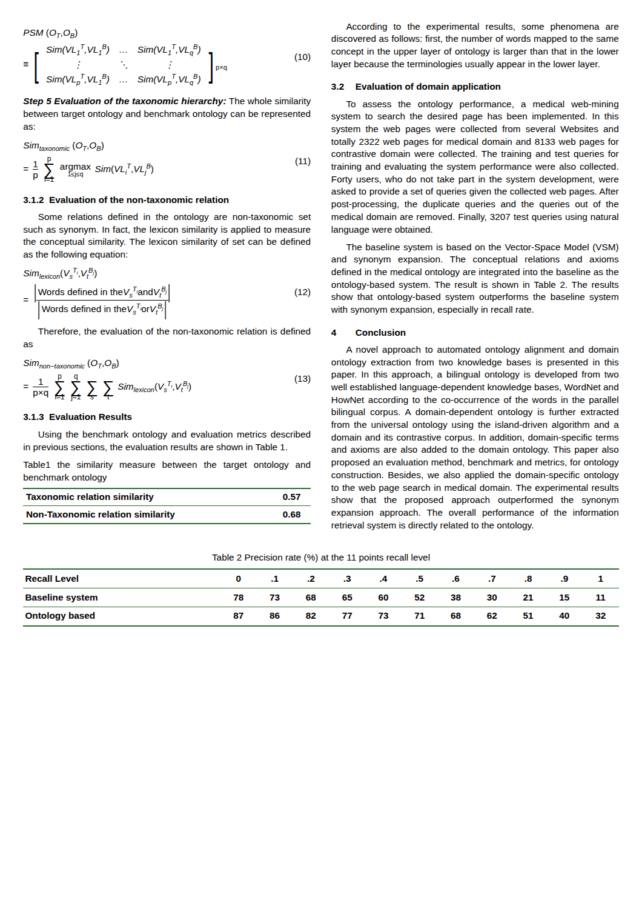PSM (OT,OB)
≡ [
| Sim(VL 1 T ,VL 1 B ) | … | Sim(VL 1 T ,VL q B ) |
| ⋮ | ⋱ | ⋮ |
| Sim(VL p T ,VL 1 B ) | … | Sim(VL p T ,VL q B ) |
] p×q
(10)
Step 5 Evaluation of the taxonomic hierarchy: The whole similarity between target ontology and benchmark ontology can be represented as:
Simtaxonomic (OT,OB)
= 1 p p∑i=1 argmax 1≤j≤q Sim(VLiT,VLjB)
(11)
3.1.2 Evaluation of the non-taxonomic relation
Some relations defined in the ontology are non-taxonomic set such as synonym. In fact, the lexicon similarity is applied to measure the conceptual similarity. The lexicon similarity of set can be defined as the following equation:
Simlexicon(VsTi,VtBj)
= |Words defined in the VsTi and VtBj| |Words defined in the VsTi or VtBj|
(12)
Therefore, the evaluation of the non-taxonomic relation is defined as
Simnon−taxonomic (OT,OB)
= 1 p×q p∑i=1 q∑j=1 ∑s ∑t Simlexicon(VsTi,VtBj)
(13)
3.1.3 Evaluation Results
Using the benchmark ontology and evaluation metrics described in previous sections, the evaluation results are shown in Table 1.
Table1 the similarity measure between the target ontology and benchmark ontology
| Taxonomic relation similarity | 0.57 |
| Non-Taxonomic relation similarity | 0.68 |
According to the experimental results, some phenomena are discovered as follows: first, the number of words mapped to the same concept in the upper layer of ontology is larger than that in the lower layer because the terminologies usually appear in the lower layer.
3.2 Evaluation of domain application
To assess the ontology performance, a medical web-mining system to search the desired page has been implemented. In this system the web pages were collected from several Websites and totally 2322 web pages for medical domain and 8133 web pages for contrastive domain were collected. The training and test queries for training and evaluating the system performance were also collected. Forty users, who do not take part in the system development, were asked to provide a set of queries given the collected web pages. After post-processing, the duplicate queries and the queries out of the medical domain are removed. Finally, 3207 test queries using natural language were obtained.
The baseline system is based on the Vector-Space Model (VSM) and synonym expansion. The conceptual relations and axioms defined in the medical ontology are integrated into the baseline as the ontology-based system. The result is shown in Table 2. The results show that ontology-based system outperforms the baseline system with synonym expansion, especially in recall rate.
4 Conclusion
A novel approach to automated ontology alignment and domain ontology extraction from two knowledge bases is presented in this paper. In this approach, a bilingual ontology is developed from two well established language-dependent knowledge bases, WordNet and HowNet according to the co-occurrence of the words in the parallel bilingual corpus. A domain-dependent ontology is further extracted from the universal ontology using the island-driven algorithm and a domain and its contrastive corpus. In addition, domain-specific terms and axioms are also added to the domain ontology. This paper also proposed an evaluation method, benchmark and metrics, for ontology construction. Besides, we also applied the domain-specific ontology to the web page search in medical domain. The experimental results show that the proposed approach outperformed the synonym expansion approach. The overall performance of the information retrieval system is directly related to the ontology.
Table 2 Precision rate (%) at the 11 points recall level
| Recall Level | 0 | .1 | .2 | .3 | .4 | .5 | .6 | .7 | .8 | .9 | 1 |
| Baseline system | 78 | 73 | 68 | 65 | 60 | 52 | 38 | 30 | 21 | 15 | 11 |
| Ontology based | 87 | 86 | 82 | 77 | 73 | 71 | 68 | 62 | 51 | 40 | 32 |